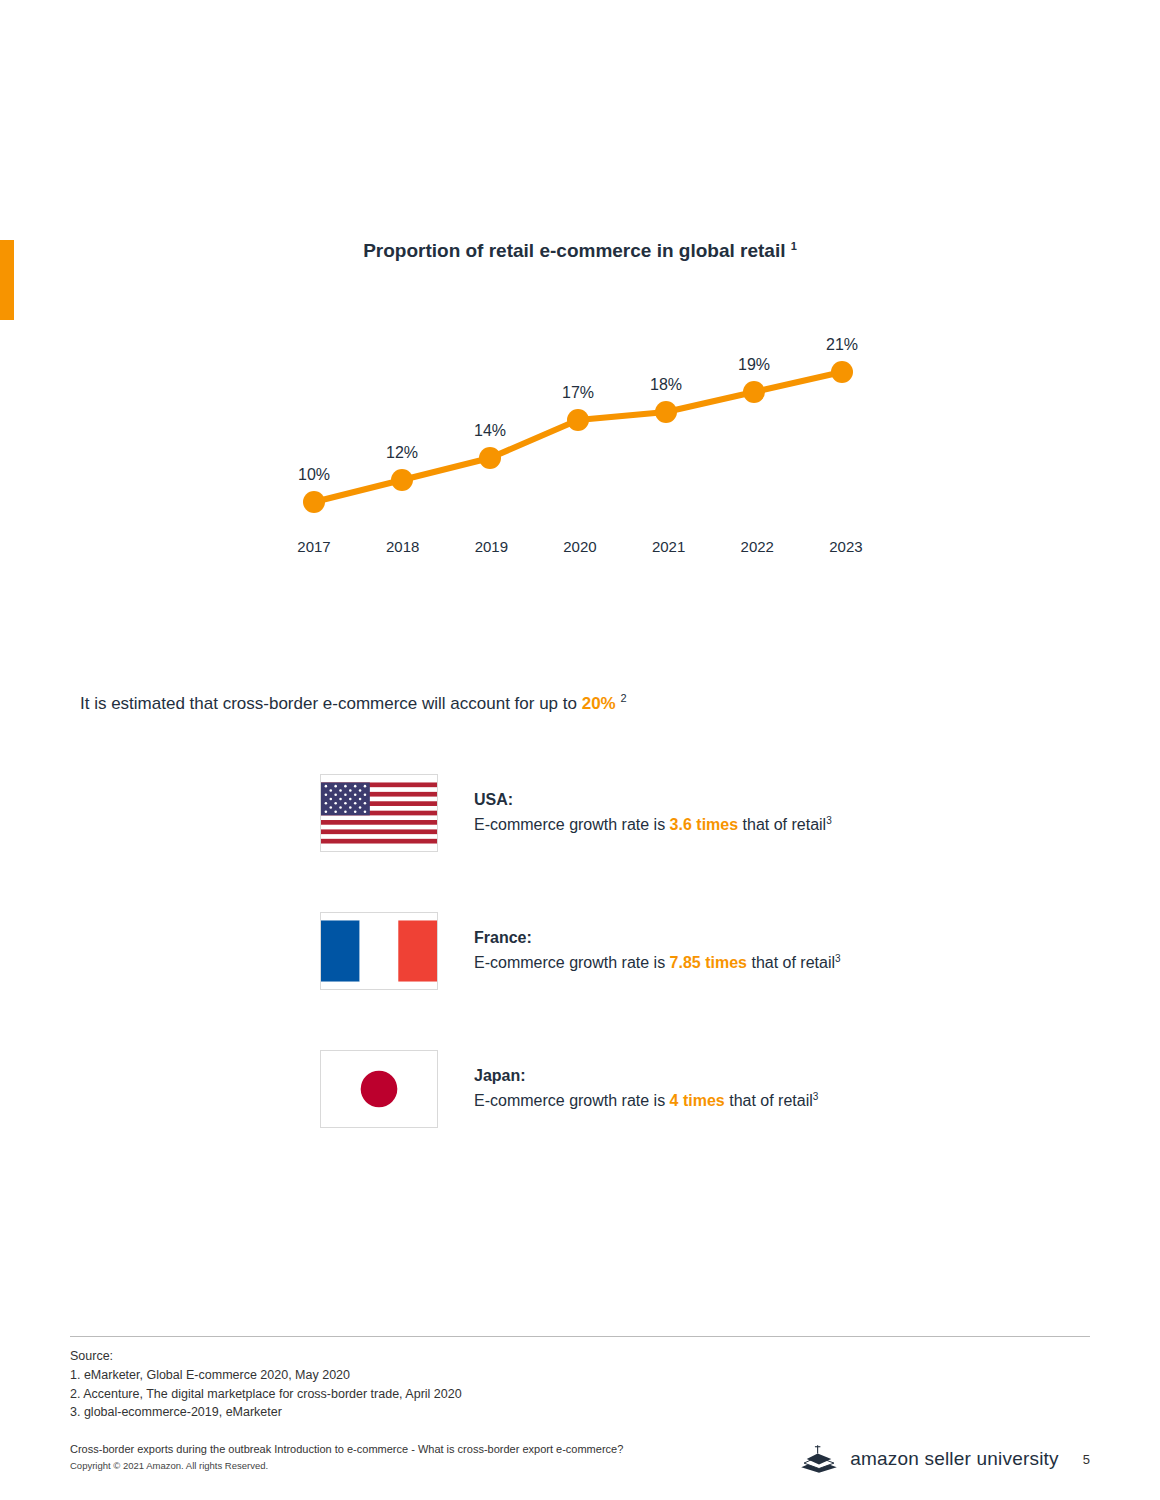Proportion of retail e-commerce in global retail 1
10% 12% 14% 17% 18% 19% 21%
2017201820192020202120222023
It is estimated that cross-border e-commerce will account for up to 20% 2
USA: E-commerce growth rate is 3.6 times that of retail3
France: E-commerce growth rate is 7.85 times that of retail3
Japan: E-commerce growth rate is 4 times that of retail3
Source:
1. eMarketer, Global E-commerce 2020, May 2020
2. Accenture, The digital marketplace for cross-border trade, April 2020
3. global-ecommerce-2019, eMarketer
Cross-border exports during the outbreak Introduction to e-commerce - What is cross-border export e-commerce?
Copyright © 2021 Amazon. All rights Reserved.
amazon seller university 5